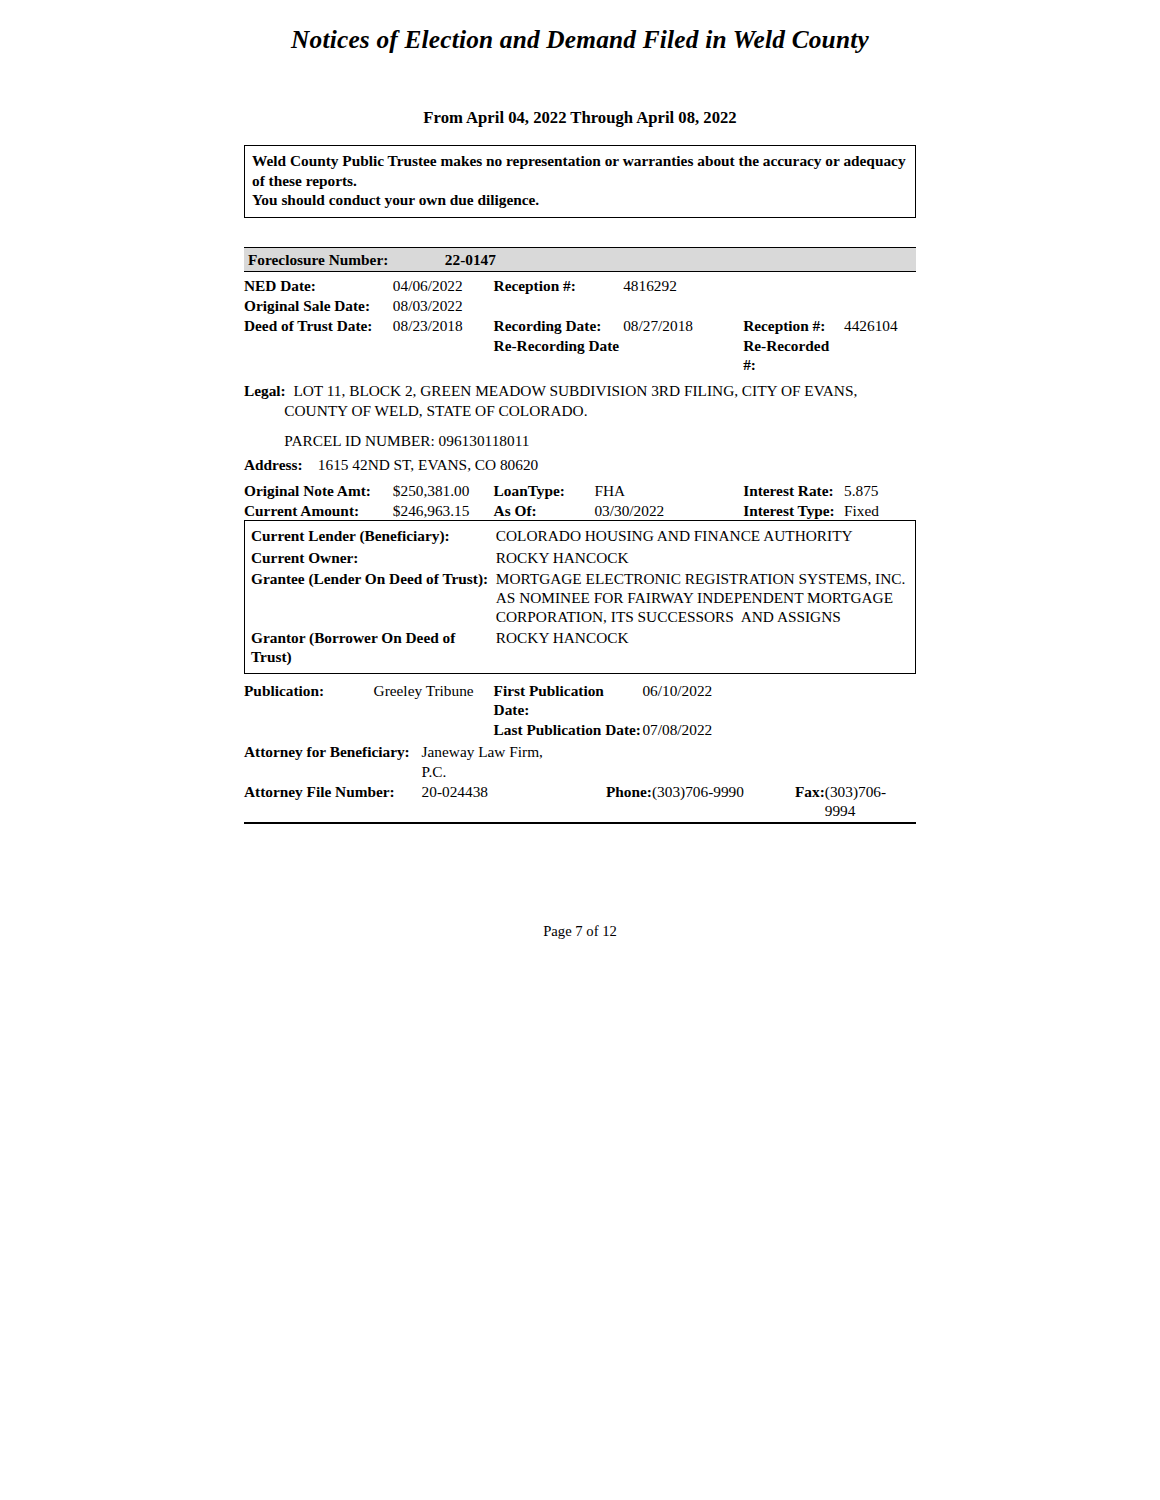Notices of Election and Demand Filed in Weld County
From April 04, 2022 Through April 08, 2022
Weld County Public Trustee makes no representation or warranties about the accuracy or adequacy of these reports.
You should conduct your own due diligence.
Foreclosure Number: 22-0147
| NED Date: | 04/06/2022 | Reception #: | 4816292 | | |
| Original Sale Date: | 08/03/2022 | | | | |
| Deed of Trust Date: | 08/23/2018 | Recording Date: | 08/27/2018 | Reception #: | 4426104 |
| | | Re-Recording Date | | Re-Recorded #: | |
Legal: LOT 11, BLOCK 2, GREEN MEADOW SUBDIVISION 3RD FILING, CITY OF EVANS, COUNTY OF WELD, STATE OF COLORADO.
PARCEL ID NUMBER: 096130118011
Address: 1615 42ND ST, EVANS, CO 80620
| Original Note Amt: | $250,381.00 | LoanType: | FHA | Interest Rate: | 5.875 |
| Current Amount: | $246,963.15 | As Of: | 03/30/2022 | Interest Type: | Fixed |
| Current Lender (Beneficiary): | COLORADO HOUSING AND FINANCE AUTHORITY |
| Current Owner: | ROCKY HANCOCK |
| Grantee (Lender On Deed of Trust): | MORTGAGE ELECTRONIC REGISTRATION SYSTEMS, INC. AS NOMINEE FOR FAIRWAY INDEPENDENT MORTGAGE CORPORATION, ITS SUCCESSORS AND ASSIGNS |
| Grantor (Borrower On Deed of Trust) | ROCKY HANCOCK |
| Publication: | Greeley Tribune | First Publication Date: | 06/10/2022 | | |
| | | Last Publication Date: | 07/08/2022 | | |
| Attorney for Beneficiary: | Janeway Law Firm, P.C. | | | | |
| Attorney File Number: | 20-024438 | Phone: | (303)706-9990 | Fax: | (303)706-9994 |
Page 7 of 12